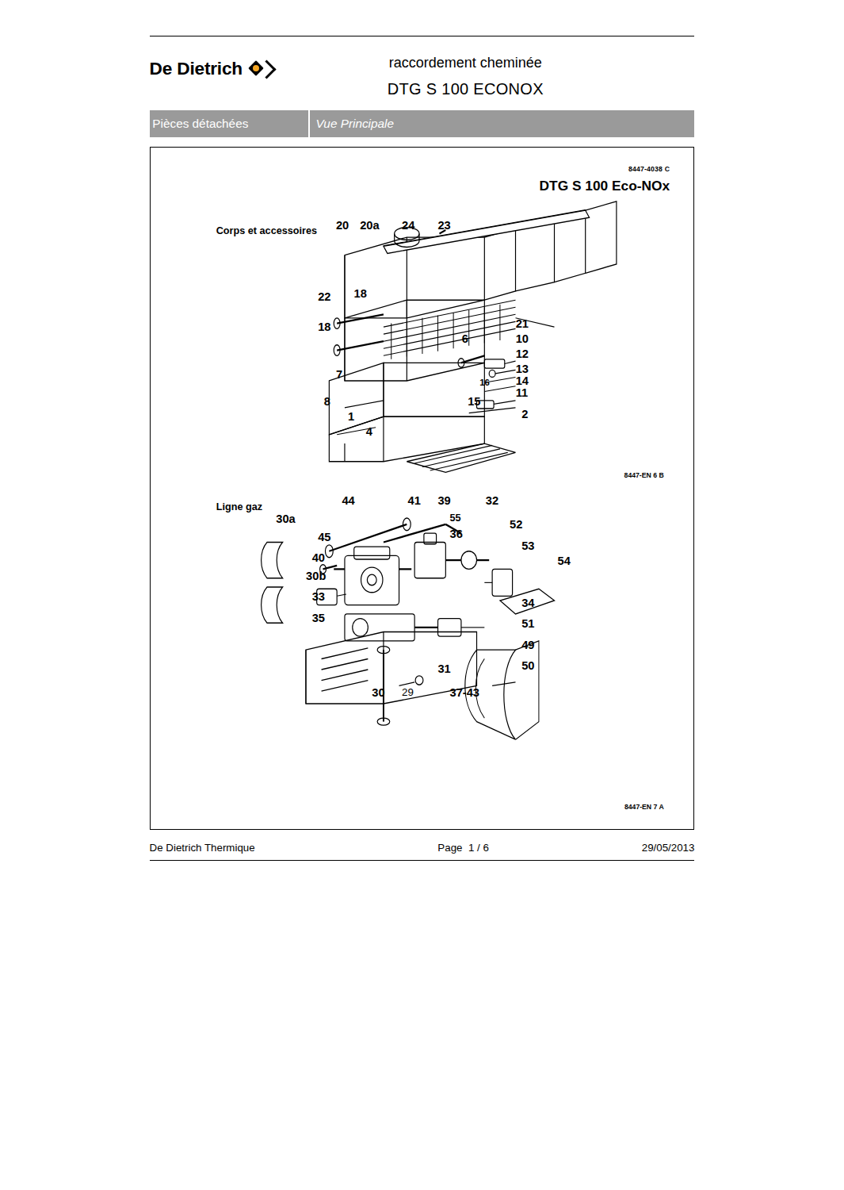De Dietrich
raccordement cheminée
DTG S 100 ECONOX
Pièces détachées
Vue Principale
8447-4038 C
DTG S 100 Eco-NOx
Corps et accessoires
Ligne gaz
8447-EN 6 B
8447-EN 7 A
20
20a
24
23
22
18
18
21
6
10
12
13
14
11
16
15
7
8
1
4
2
44
41
39
32
55
36
52
53
54
30a
45
40
30b
33
35
34
51
49
50
31
30
29
37-43
De Dietrich Thermique
Page 1 / 6
29/05/2013